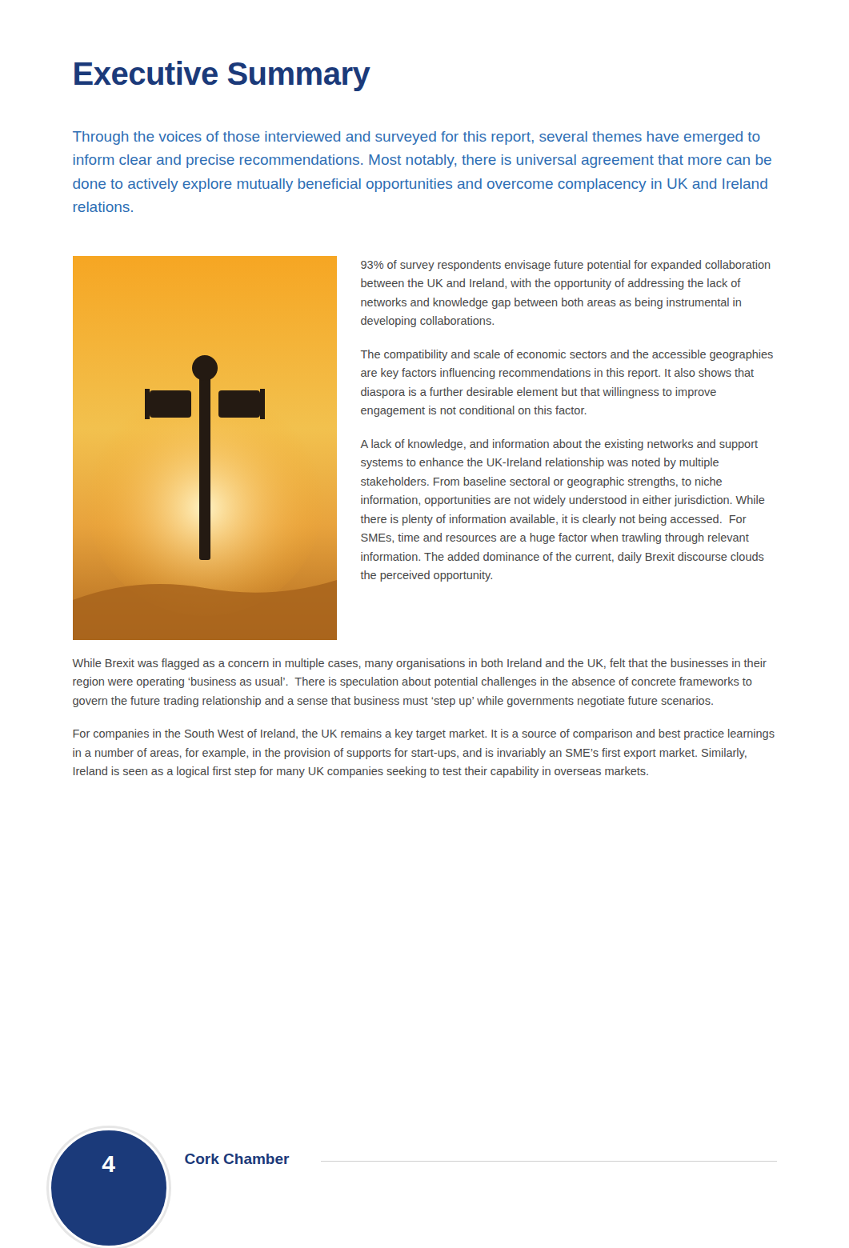Executive Summary
Through the voices of those interviewed and surveyed for this report, several themes have emerged to inform clear and precise recommendations. Most notably, there is universal agreement that more can be done to actively explore mutually beneficial opportunities and overcome complacency in UK and Ireland relations.
93% of survey respondents envisage future potential for expanded collaboration between the UK and Ireland, with the opportunity of addressing the lack of networks and knowledge gap between both areas as being instrumental in developing collaborations.
The compatibility and scale of economic sectors and the accessible geographies are key factors influencing recommendations in this report. It also shows that diaspora is a further desirable element but that willingness to improve engagement is not conditional on this factor.
A lack of knowledge, and information about the existing networks and support systems to enhance the UK-Ireland relationship was noted by multiple stakeholders. From baseline sectoral or geographic strengths, to niche information, opportunities are not widely understood in either jurisdiction. While there is plenty of information available, it is clearly not being accessed. For SMEs, time and resources are a huge factor when trawling through relevant information. The added dominance of the current, daily Brexit discourse clouds the perceived opportunity.
While Brexit was flagged as a concern in multiple cases, many organisations in both Ireland and the UK, felt that the businesses in their region were operating ‘business as usual’. There is speculation about potential challenges in the absence of concrete frameworks to govern the future trading relationship and a sense that business must ‘step up’ while governments negotiate future scenarios.
For companies in the South West of Ireland, the UK remains a key target market. It is a source of comparison and best practice learnings in a number of areas, for example, in the provision of supports for start-ups, and is invariably an SME’s first export market. Similarly, Ireland is seen as a logical first step for many UK companies seeking to test their capability in overseas markets.
4
Cork Chamber